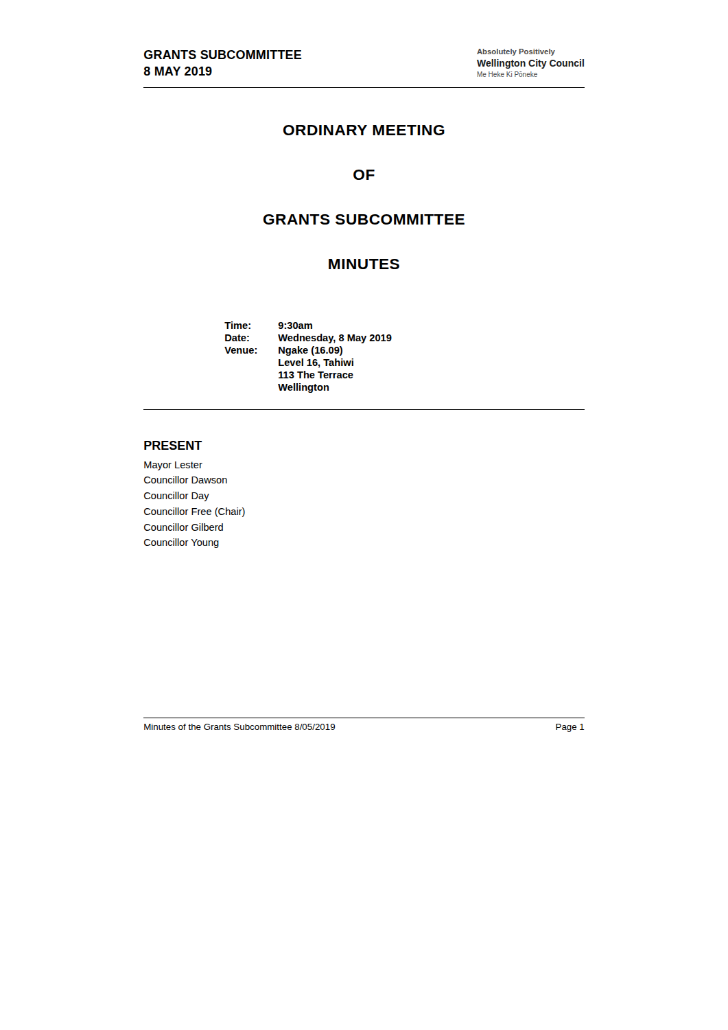GRANTS SUBCOMMITTEE
8 MAY 2019
Absolutely Positively
Wellington City Council
Me Heke Ki Pōneke
ORDINARY MEETING
OF
GRANTS SUBCOMMITTEE
MINUTES
| Time: | 9:30am |
| Date: | Wednesday, 8 May 2019 |
| Venue: | Ngake (16.09) |
| | Level 16, Tahiwi |
| | 113 The Terrace |
| | Wellington |
PRESENT
Mayor Lester
Councillor Dawson
Councillor Day
Councillor Free (Chair)
Councillor Gilberd
Councillor Young
Minutes of the Grants Subcommittee 8/05/2019 Page 1